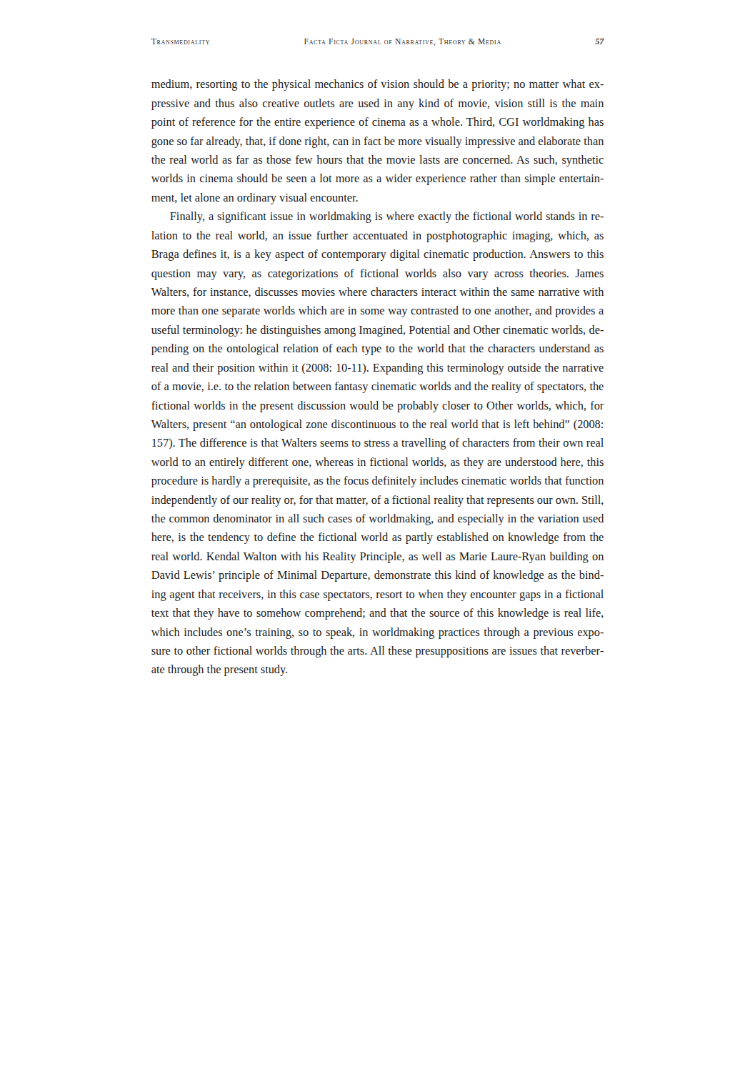Transmediality Facta Ficta Journal of Narrative, Theory & Media 57
medium, resorting to the physical mechanics of vision should be a priority; no matter what expressive and thus also creative outlets are used in any kind of movie, vision still is the main point of reference for the entire experience of cinema as a whole. Third, CGI worldmaking has gone so far already, that, if done right, can in fact be more visually impressive and elaborate than the real world as far as those few hours that the movie lasts are concerned. As such, synthetic worlds in cinema should be seen a lot more as a wider experience rather than simple entertainment, let alone an ordinary visual encounter.
Finally, a significant issue in worldmaking is where exactly the fictional world stands in relation to the real world, an issue further accentuated in postphotographic imaging, which, as Braga defines it, is a key aspect of contemporary digital cinematic production. Answers to this question may vary, as categorizations of fictional worlds also vary across theories. James Walters, for instance, discusses movies where characters interact within the same narrative with more than one separate worlds which are in some way contrasted to one another, and provides a useful terminology: he distinguishes among Imagined, Potential and Other cinematic worlds, depending on the ontological relation of each type to the world that the characters understand as real and their position within it (2008: 10-11). Expanding this terminology outside the narrative of a movie, i.e. to the relation between fantasy cinematic worlds and the reality of spectators, the fictional worlds in the present discussion would be probably closer to Other worlds, which, for Walters, present “an ontological zone discontinuous to the real world that is left behind” (2008: 157). The difference is that Walters seems to stress a travelling of characters from their own real world to an entirely different one, whereas in fictional worlds, as they are understood here, this procedure is hardly a prerequisite, as the focus definitely includes cinematic worlds that function independently of our reality or, for that matter, of a fictional reality that represents our own. Still, the common denominator in all such cases of worldmaking, and especially in the variation used here, is the tendency to define the fictional world as partly established on knowledge from the real world. Kendal Walton with his Reality Principle, as well as Marie Laure-Ryan building on David Lewis’ principle of Minimal Departure, demonstrate this kind of knowledge as the binding agent that receivers, in this case spectators, resort to when they encounter gaps in a fictional text that they have to somehow comprehend; and that the source of this knowledge is real life, which includes one’s training, so to speak, in worldmaking practices through a previous exposure to other fictional worlds through the arts. All these presuppositions are issues that reverberate through the present study.